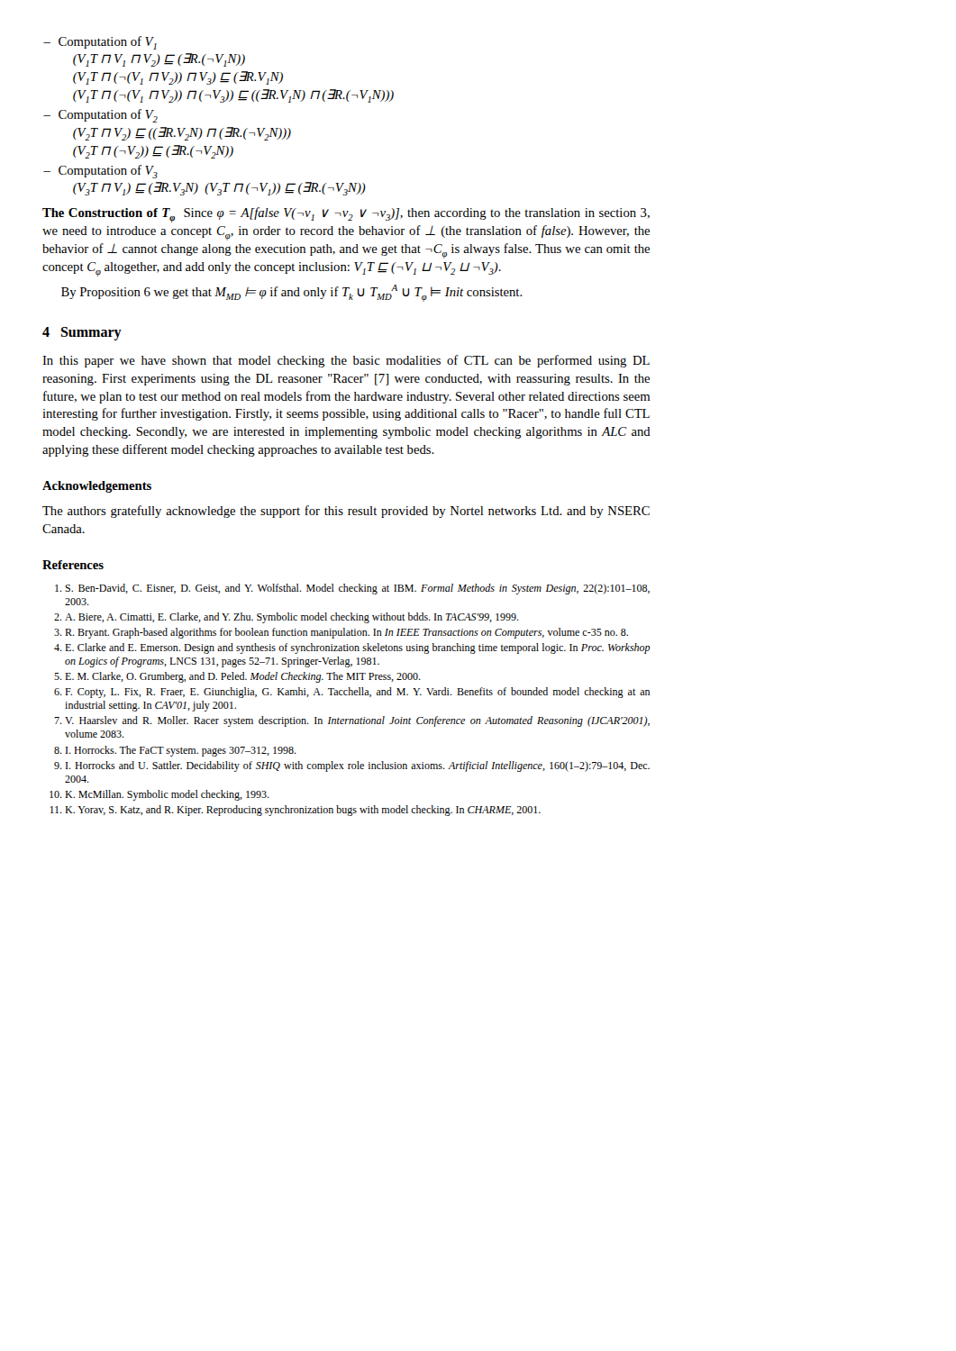Computation of V1
(V1T ⊓ V1 ⊓ V2) ⊑ (∃R.(¬V1N))
(V1T ⊓ (¬(V1 ⊓ V2)) ⊓ V3) ⊑ (∃R.V1N)
(V1T ⊓ (¬(V1 ⊓ V2)) ⊓ (¬V3)) ⊑ ((∃R.V1N) ⊓ (∃R.(¬V1N)))
Computation of V2
(V2T ⊓ V2) ⊑ ((∃R.V2N) ⊓ (∃R.(¬V2N)))
(V2T ⊓ (¬V2)) ⊑ (∃R.(¬V2N))
Computation of V3
(V3T ⊓ V1) ⊑ (∃R.V3N) (V3T ⊓ (¬V1)) ⊑ (∃R.(¬V3N))
The Construction of Tφ Since φ = A[false V(¬v1 ∨ ¬v2 ∨ ¬v3)], then according to the translation in section 3, we need to introduce a concept Cφ, in order to record the behavior of ⊥ (the translation of false). However, the behavior of ⊥ cannot change along the execution path, and we get that ¬Cφ is always false. Thus we can omit the concept Cφ altogether, and add only the concept inclusion: V1T ⊑ (¬V1 ⊔ ¬V2 ⊔ ¬V3).
By Proposition 6 we get that MMD ⊨ φ if and only if Tk ∪ TMDA ∪ Tφ ⊨ Init consistent.
4 Summary
In this paper we have shown that model checking the basic modalities of CTL can be performed using DL reasoning. First experiments using the DL reasoner "Racer" [7] were conducted, with reassuring results. In the future, we plan to test our method on real models from the hardware industry. Several other related directions seem interesting for further investigation. Firstly, it seems possible, using additional calls to "Racer", to handle full CTL model checking. Secondly, we are interested in implementing symbolic model checking algorithms in ALC and applying these different model checking approaches to available test beds.
Acknowledgements
The authors gratefully acknowledge the support for this result provided by Nortel networks Ltd. and by NSERC Canada.
References
S. Ben-David, C. Eisner, D. Geist, and Y. Wolfsthal. Model checking at IBM. Formal Methods in System Design, 22(2):101–108, 2003.
A. Biere, A. Cimatti, E. Clarke, and Y. Zhu. Symbolic model checking without bdds. In TACAS'99, 1999.
R. Bryant. Graph-based algorithms for boolean function manipulation. In In IEEE Transactions on Computers, volume c-35 no. 8.
E. Clarke and E. Emerson. Design and synthesis of synchronization skeletons using branching time temporal logic. In Proc. Workshop on Logics of Programs, LNCS 131, pages 52–71. Springer-Verlag, 1981.
E. M. Clarke, O. Grumberg, and D. Peled. Model Checking. The MIT Press, 2000.
F. Copty, L. Fix, R. Fraer, E. Giunchiglia, G. Kamhi, A. Tacchella, and M. Y. Vardi. Benefits of bounded model checking at an industrial setting. In CAV'01, july 2001.
V. Haarslev and R. Moller. Racer system description. In International Joint Conference on Automated Reasoning (IJCAR'2001), volume 2083.
I. Horrocks. The FaCT system. pages 307–312, 1998.
I. Horrocks and U. Sattler. Decidability of SHIQ with complex role inclusion axioms. Artificial Intelligence, 160(1–2):79–104, Dec. 2004.
K. McMillan. Symbolic model checking, 1993.
K. Yorav, S. Katz, and R. Kiper. Reproducing synchronization bugs with model checking. In CHARME, 2001.